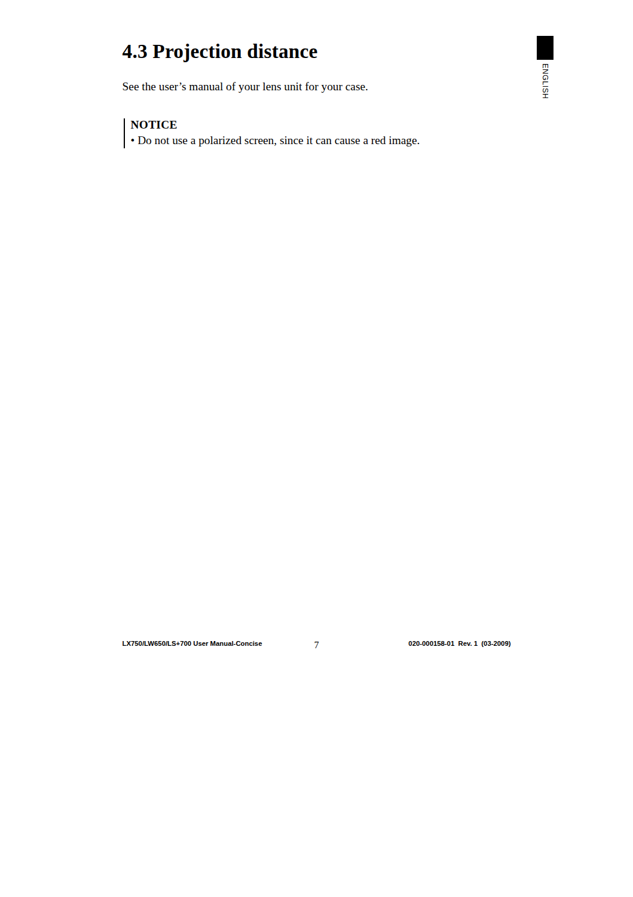ENGLISH
4.3 Projection distance
See the user’s manual of your lens unit for your case.
NOTICE
• Do not use a polarized screen, since it can cause a red image.
LX750/LW650/LS+700 User Manual-Concise 7 020-000158-01 Rev. 1 (03-2009)